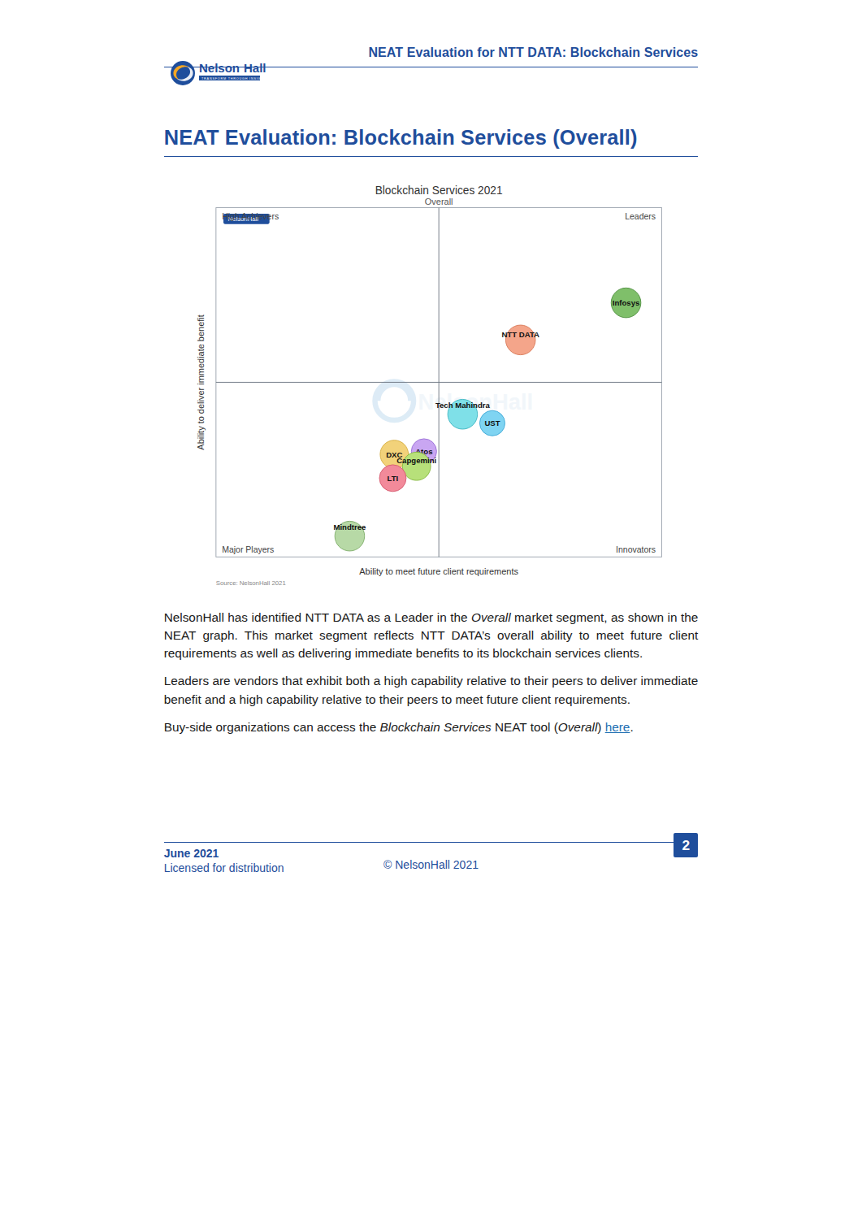Nelson Hall TRANSFORM THROUGH INSIGHT
NEAT Evaluation for NTT DATA: Blockchain Services
NEAT Evaluation: Blockchain Services (Overall)
Blockchain Services 2021 Overall NelsonHall NelsonHall High Achievers Leaders Major Players Innovators Ability to meet future client requirements Ability to deliver immediate benefit Source: NelsonHall 2021 Infosys NTT DATA Tech Mahindra UST DXC Atos Capgemini LTI Mindtree
NelsonHall has identified NTT DATA as a Leader in the Overall market segment, as shown in the NEAT graph. This market segment reflects NTT DATA’s overall ability to meet future client requirements as well as delivering immediate benefits to its blockchain services clients.
Leaders are vendors that exhibit both a high capability relative to their peers to deliver immediate benefit and a high capability relative to their peers to meet future client requirements.
Buy-side organizations can access the Blockchain Services NEAT tool (Overall) here.
June 2021
Licensed for distribution
© NelsonHall 2021
2